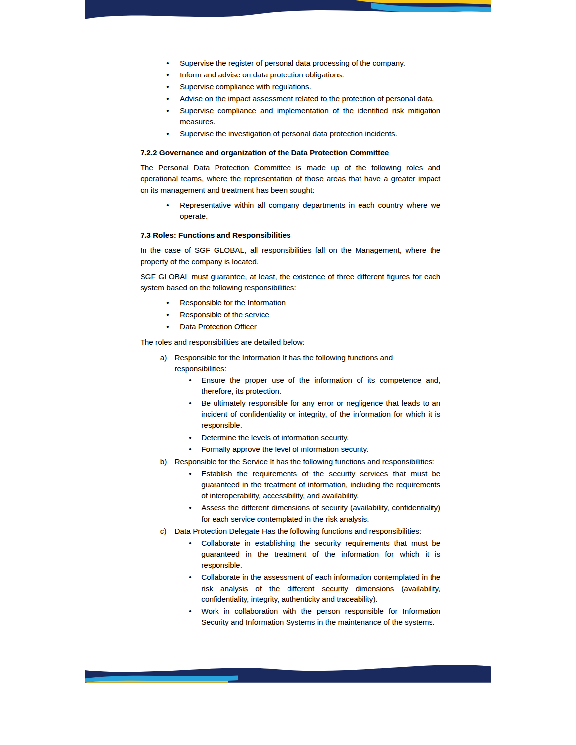Supervise the register of personal data processing of the company.
Inform and advise on data protection obligations.
Supervise compliance with regulations.
Advise on the impact assessment related to the protection of personal data.
Supervise compliance and implementation of the identified risk mitigation measures.
Supervise the investigation of personal data protection incidents.
7.2.2 Governance and organization of the Data Protection Committee
The Personal Data Protection Committee is made up of the following roles and operational teams, where the representation of those areas that have a greater impact on its management and treatment has been sought:
Representative within all company departments in each country where we operate.
7.3 Roles: Functions and Responsibilities
In the case of SGF GLOBAL, all responsibilities fall on the Management, where the property of the company is located.
SGF GLOBAL must guarantee, at least, the existence of three different figures for each system based on the following responsibilities:
Responsible for the Information
Responsible of the service
Data Protection Officer
The roles and responsibilities are detailed below:
Responsible for the Information It has the following functions and responsibilities:
Ensure the proper use of the information of its competence and, therefore, its protection.
Be ultimately responsible for any error or negligence that leads to an incident of confidentiality or integrity, of the information for which it is responsible.
Determine the levels of information security.
Formally approve the level of information security.
Responsible for the Service It has the following functions and responsibilities:
Establish the requirements of the security services that must be guaranteed in the treatment of information, including the requirements of interoperability, accessibility, and availability.
Assess the different dimensions of security (availability, confidentiality) for each service contemplated in the risk analysis.
Data Protection Delegate Has the following functions and responsibilities:
Collaborate in establishing the security requirements that must be guaranteed in the treatment of the information for which it is responsible.
Collaborate in the assessment of each information contemplated in the risk analysis of the different security dimensions (availability, confidentiality, integrity, authenticity and traceability).
Work in collaboration with the person responsible for Information Security and Information Systems in the maintenance of the systems.